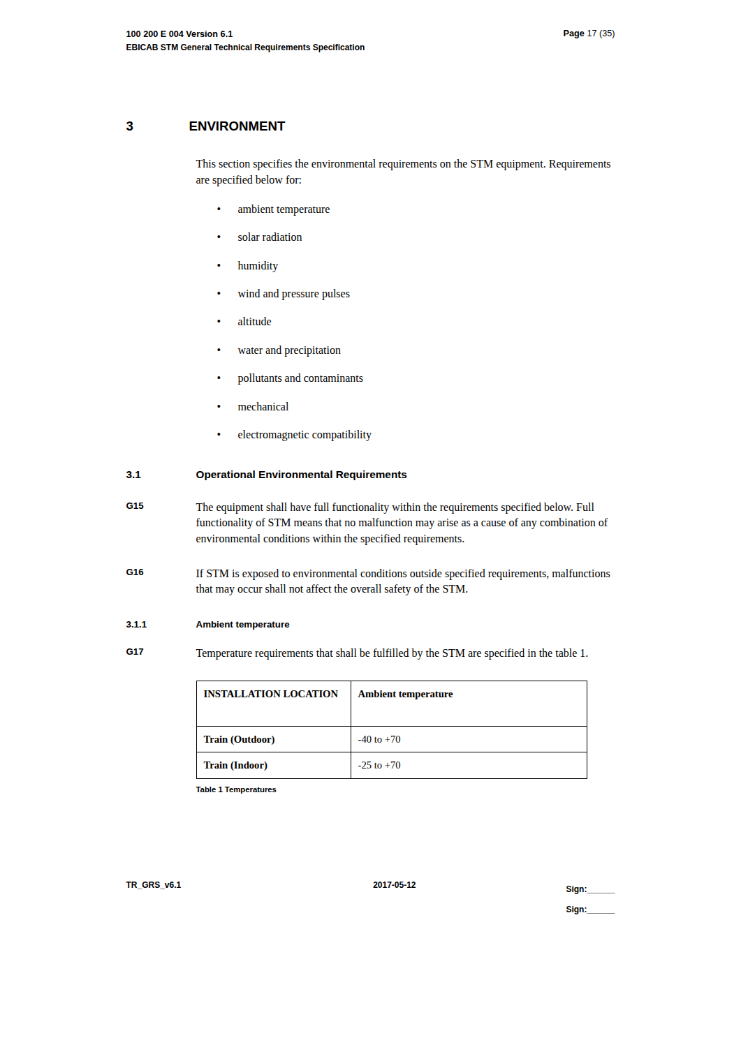100 200 E 004 Version 6.1
EBICAB STM General Technical Requirements Specification
Page 17 (35)
3 ENVIRONMENT
This section specifies the environmental requirements on the STM equipment. Requirements are specified below for:
ambient temperature
solar radiation
humidity
wind and pressure pulses
altitude
water and precipitation
pollutants and contaminants
mechanical
electromagnetic compatibility
3.1 Operational Environmental Requirements
G15
The equipment shall have full functionality within the requirements specified below. Full functionality of STM means that no malfunction may arise as a cause of any combination of environmental conditions within the specified requirements.
G16
If STM is exposed to environmental conditions outside specified requirements, malfunctions that may occur shall not affect the overall safety of the STM.
3.1.1 Ambient temperature
G17
Temperature requirements that shall be fulfilled by the STM are specified in the table 1.
| INSTALLATION LOCATION | Ambient temperature |
| Train (Outdoor) | -40 to +70 |
| Train (Indoor) | -25 to +70 |
Table 1 Temperatures
TR_GRS_v6.1
2017-05-12
Sign:______
Sign:______